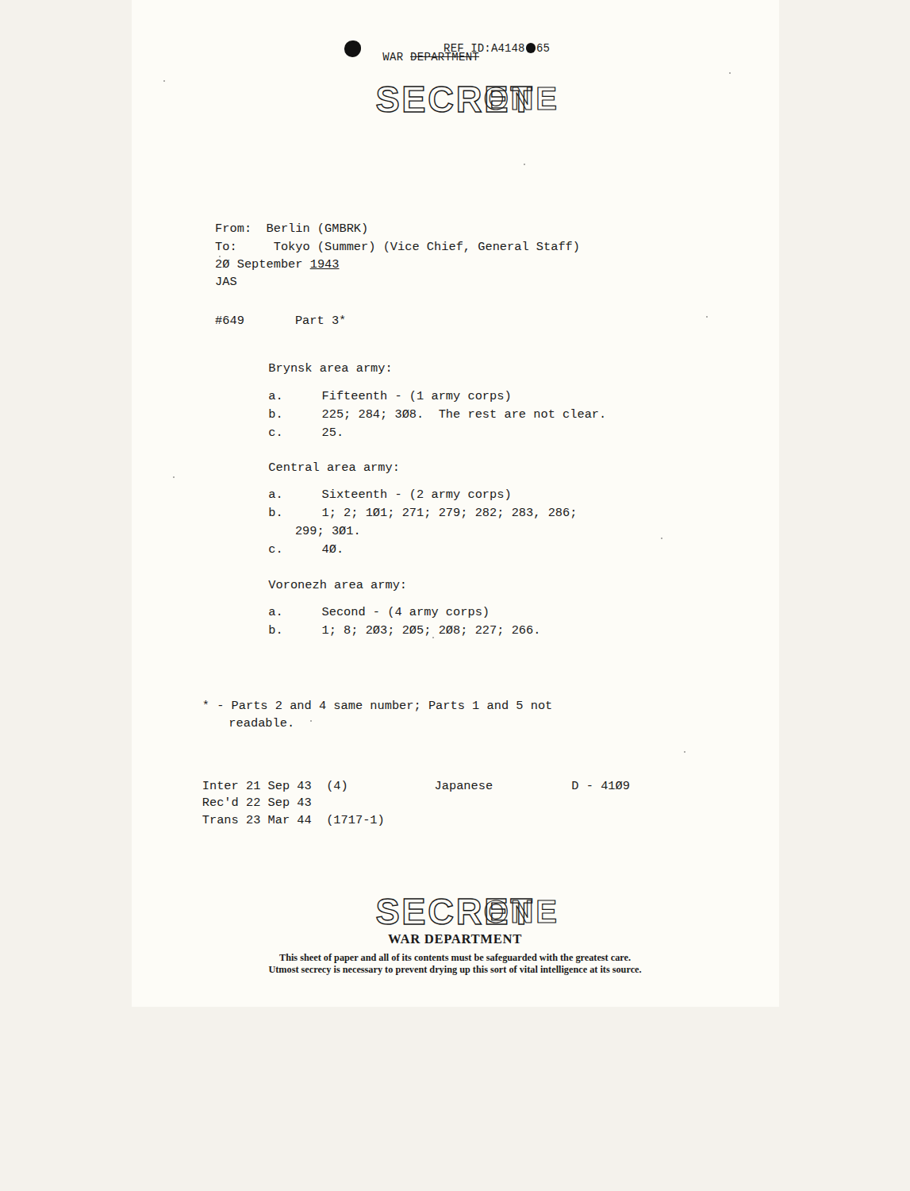WAR DEPARTMENT REF ID:A4148 65
SECRETONE
From: Berlin (GMBRK)
To: Tokyo (Summer) (Vice Chief, General Staff)
2Ø September 1943
JAS
#649 Part 3*
Brynsk area army:
a. Fifteenth - (1 army corps)
b. 225; 284; 3Ø8. The rest are not clear.
c. 25.
Central area army:
a. Sixteenth - (2 army corps)
b. 1; 2; 1Ø1; 271; 279; 282; 283, 286;
299; 3Ø1.
c. 4Ø.
Voronezh area army:
a. Second - (4 army corps)
b. 1; 8; 2Ø3; 2Ø5; 2Ø8; 227; 266.
* - Parts 2 and 4 same number; Parts 1 and 5 not
readable.
Inter 21 Sep 43 (4)Japanese D - 41Ø9
Rec'd 22 Sep 43
Trans 23 Mar 44 (1717-1)
SECRETONE
WAR DEPARTMENT
This sheet of paper and all of its contents must be safeguarded with the greatest care.
Utmost secrecy is necessary to prevent drying up this sort of vital intelligence at its source.